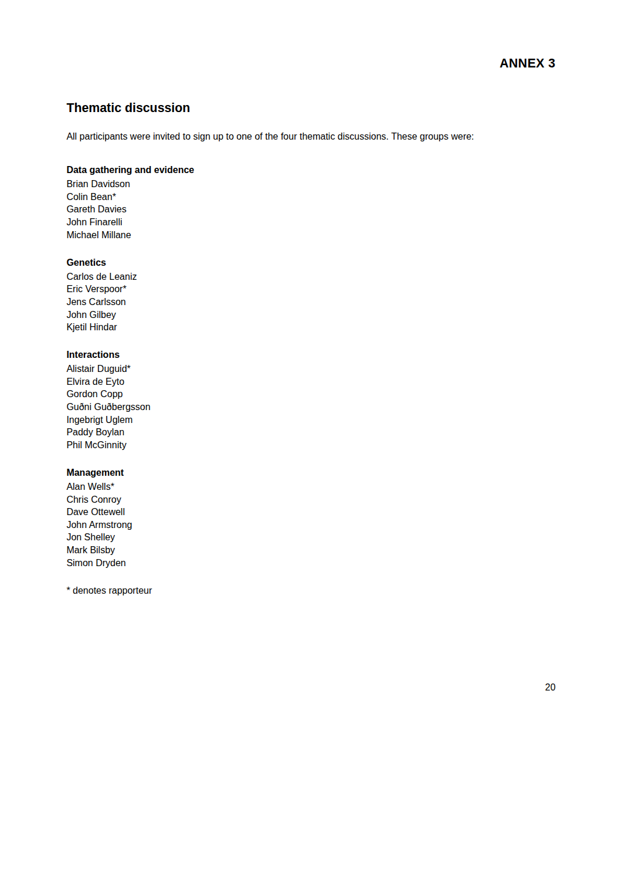ANNEX 3
Thematic discussion
All participants were invited to sign up to one of the four thematic discussions. These groups were:
Data gathering and evidence
Brian Davidson
Colin Bean*
Gareth Davies
John Finarelli
Michael Millane
Genetics
Carlos de Leaniz
Eric Verspoor*
Jens Carlsson
John Gilbey
Kjetil Hindar
Interactions
Alistair Duguid*
Elvira de Eyto
Gordon Copp
Guðni Guðbergsson
Ingebrigt Uglem
Paddy Boylan
Phil McGinnity
Management
Alan Wells*
Chris Conroy
Dave Ottewell
John Armstrong
Jon Shelley
Mark Bilsby
Simon Dryden
* denotes rapporteur
20